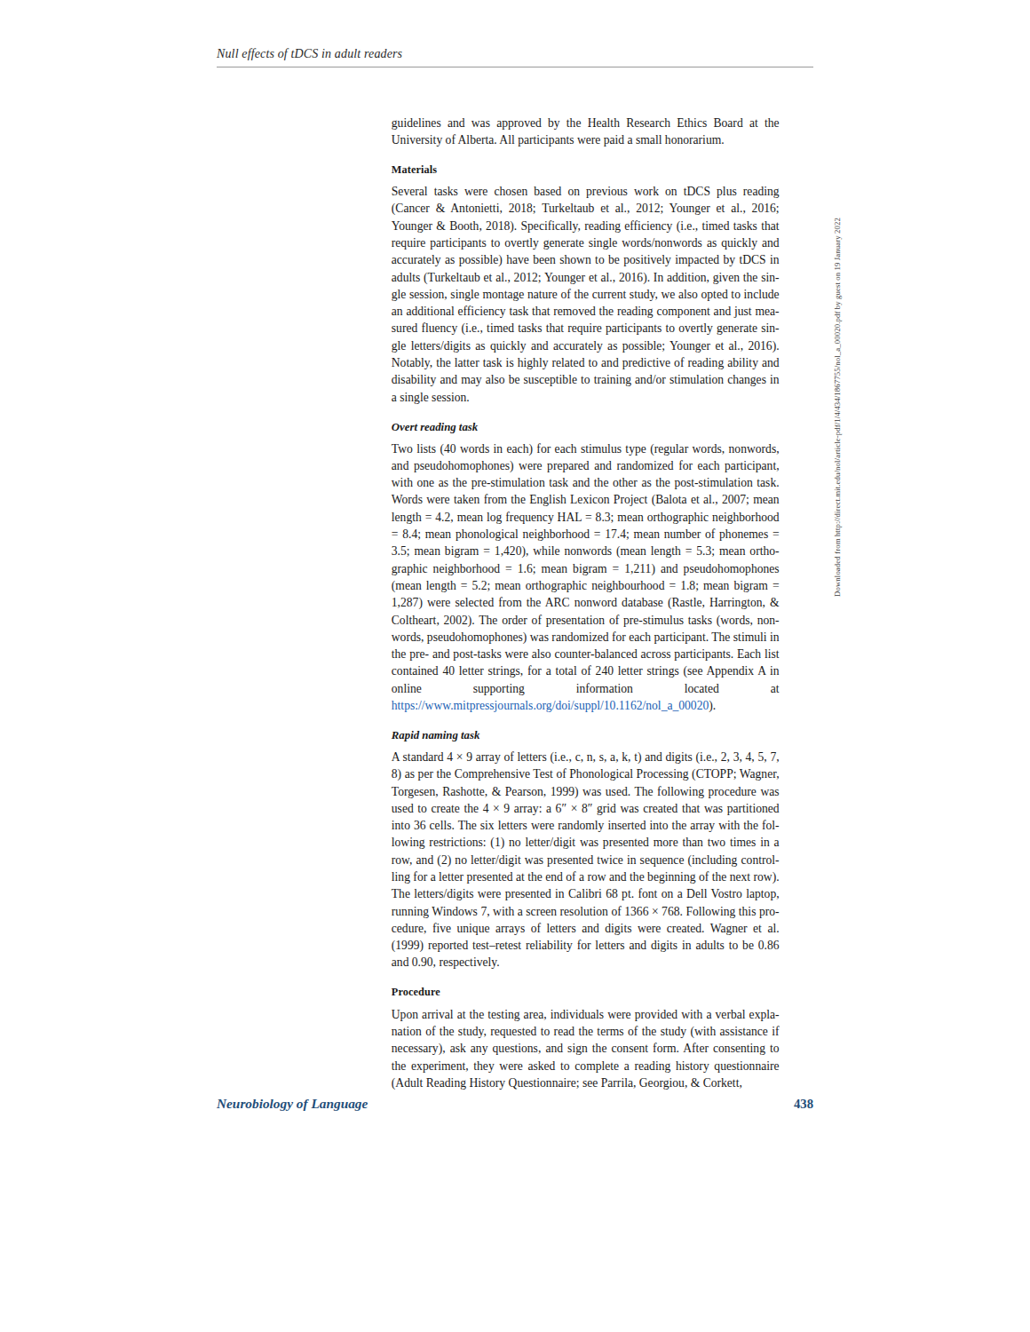Null effects of tDCS in adult readers
Downloaded from http://direct.mit.edu/nol/article-pdf/1/4/434/1867755/nol_a_00020.pdf by guest on 19 January 2022
guidelines and was approved by the Health Research Ethics Board at the University of Alberta. All participants were paid a small honorarium.
Materials
Several tasks were chosen based on previous work on tDCS plus reading (Cancer & Antonietti, 2018; Turkeltaub et al., 2012; Younger et al., 2016; Younger & Booth, 2018). Specifically, reading efficiency (i.e., timed tasks that require participants to overtly generate single words/nonwords as quickly and accurately as possible) have been shown to be positively impacted by tDCS in adults (Turkeltaub et al., 2012; Younger et al., 2016). In addition, given the single session, single montage nature of the current study, we also opted to include an additional efficiency task that removed the reading component and just measured fluency (i.e., timed tasks that require participants to overtly generate single letters/digits as quickly and accurately as possible; Younger et al., 2016). Notably, the latter task is highly related to and predictive of reading ability and disability and may also be susceptible to training and/or stimulation changes in a single session.
Overt reading task
Two lists (40 words in each) for each stimulus type (regular words, nonwords, and pseudohomophones) were prepared and randomized for each participant, with one as the pre-stimulation task and the other as the post-stimulation task. Words were taken from the English Lexicon Project (Balota et al., 2007; mean length = 4.2, mean log frequency HAL = 8.3; mean orthographic neighborhood = 8.4; mean phonological neighborhood = 17.4; mean number of phonemes = 3.5; mean bigram = 1,420), while nonwords (mean length = 5.3; mean orthographic neighborhood = 1.6; mean bigram = 1,211) and pseudohomophones (mean length = 5.2; mean orthographic neighbourhood = 1.8; mean bigram = 1,287) were selected from the ARC nonword database (Rastle, Harrington, & Coltheart, 2002). The order of presentation of pre-stimulus tasks (words, nonwords, pseudohomophones) was randomized for each participant. The stimuli in the pre- and post-tasks were also counter-balanced across participants. Each list contained 40 letter strings, for a total of 240 letter strings (see Appendix A in online supporting information located at https://www.mitpressjournals.org/doi/suppl/10.1162/nol_a_00020).
Rapid naming task
A standard 4 × 9 array of letters (i.e., c, n, s, a, k, t) and digits (i.e., 2, 3, 4, 5, 7, 8) as per the Comprehensive Test of Phonological Processing (CTOPP; Wagner, Torgesen, Rashotte, & Pearson, 1999) was used. The following procedure was used to create the 4 × 9 array: a 6″ × 8″ grid was created that was partitioned into 36 cells. The six letters were randomly inserted into the array with the following restrictions: (1) no letter/digit was presented more than two times in a row, and (2) no letter/digit was presented twice in sequence (including controlling for a letter presented at the end of a row and the beginning of the next row). The letters/digits were presented in Calibri 68 pt. font on a Dell Vostro laptop, running Windows 7, with a screen resolution of 1366 × 768. Following this procedure, five unique arrays of letters and digits were created. Wagner et al. (1999) reported test–retest reliability for letters and digits in adults to be 0.86 and 0.90, respectively.
Procedure
Upon arrival at the testing area, individuals were provided with a verbal explanation of the study, requested to read the terms of the study (with assistance if necessary), ask any questions, and sign the consent form. After consenting to the experiment, they were asked to complete a reading history questionnaire (Adult Reading History Questionnaire; see Parrila, Georgiou, & Corkett,
Neurobiology of Language
438